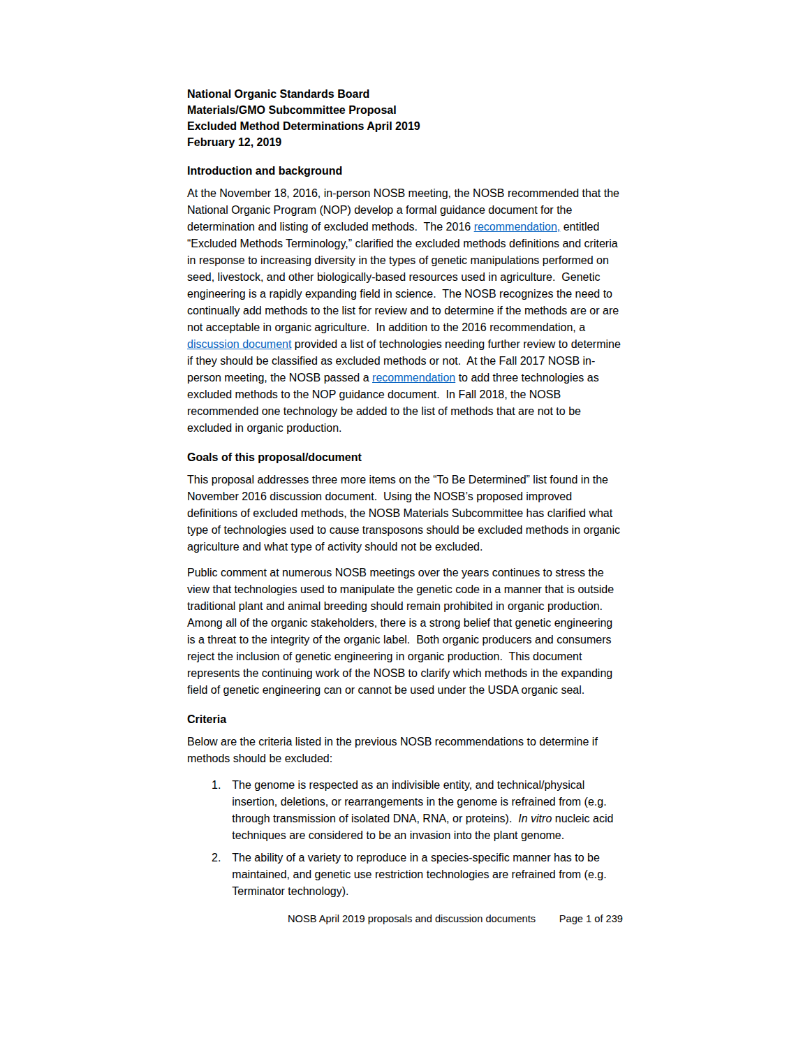National Organic Standards Board
Materials/GMO Subcommittee Proposal
Excluded Method Determinations April 2019
February 12, 2019
Introduction and background
At the November 18, 2016, in-person NOSB meeting, the NOSB recommended that the National Organic Program (NOP) develop a formal guidance document for the determination and listing of excluded methods. The 2016 recommendation, entitled “Excluded Methods Terminology,” clarified the excluded methods definitions and criteria in response to increasing diversity in the types of genetic manipulations performed on seed, livestock, and other biologically-based resources used in agriculture. Genetic engineering is a rapidly expanding field in science. The NOSB recognizes the need to continually add methods to the list for review and to determine if the methods are or are not acceptable in organic agriculture. In addition to the 2016 recommendation, a discussion document provided a list of technologies needing further review to determine if they should be classified as excluded methods or not. At the Fall 2017 NOSB in-person meeting, the NOSB passed a recommendation to add three technologies as excluded methods to the NOP guidance document. In Fall 2018, the NOSB recommended one technology be added to the list of methods that are not to be excluded in organic production.
Goals of this proposal/document
This proposal addresses three more items on the “To Be Determined” list found in the November 2016 discussion document. Using the NOSB’s proposed improved definitions of excluded methods, the NOSB Materials Subcommittee has clarified what type of technologies used to cause transposons should be excluded methods in organic agriculture and what type of activity should not be excluded.
Public comment at numerous NOSB meetings over the years continues to stress the view that technologies used to manipulate the genetic code in a manner that is outside traditional plant and animal breeding should remain prohibited in organic production. Among all of the organic stakeholders, there is a strong belief that genetic engineering is a threat to the integrity of the organic label. Both organic producers and consumers reject the inclusion of genetic engineering in organic production. This document represents the continuing work of the NOSB to clarify which methods in the expanding field of genetic engineering can or cannot be used under the USDA organic seal.
Criteria
Below are the criteria listed in the previous NOSB recommendations to determine if methods should be excluded:
The genome is respected as an indivisible entity, and technical/physical insertion, deletions, or rearrangements in the genome is refrained from (e.g. through transmission of isolated DNA, RNA, or proteins). In vitro nucleic acid techniques are considered to be an invasion into the plant genome.
The ability of a variety to reproduce in a species-specific manner has to be maintained, and genetic use restriction technologies are refrained from (e.g. Terminator technology).
NOSB April 2019 proposals and discussion documents Page 1 of 239